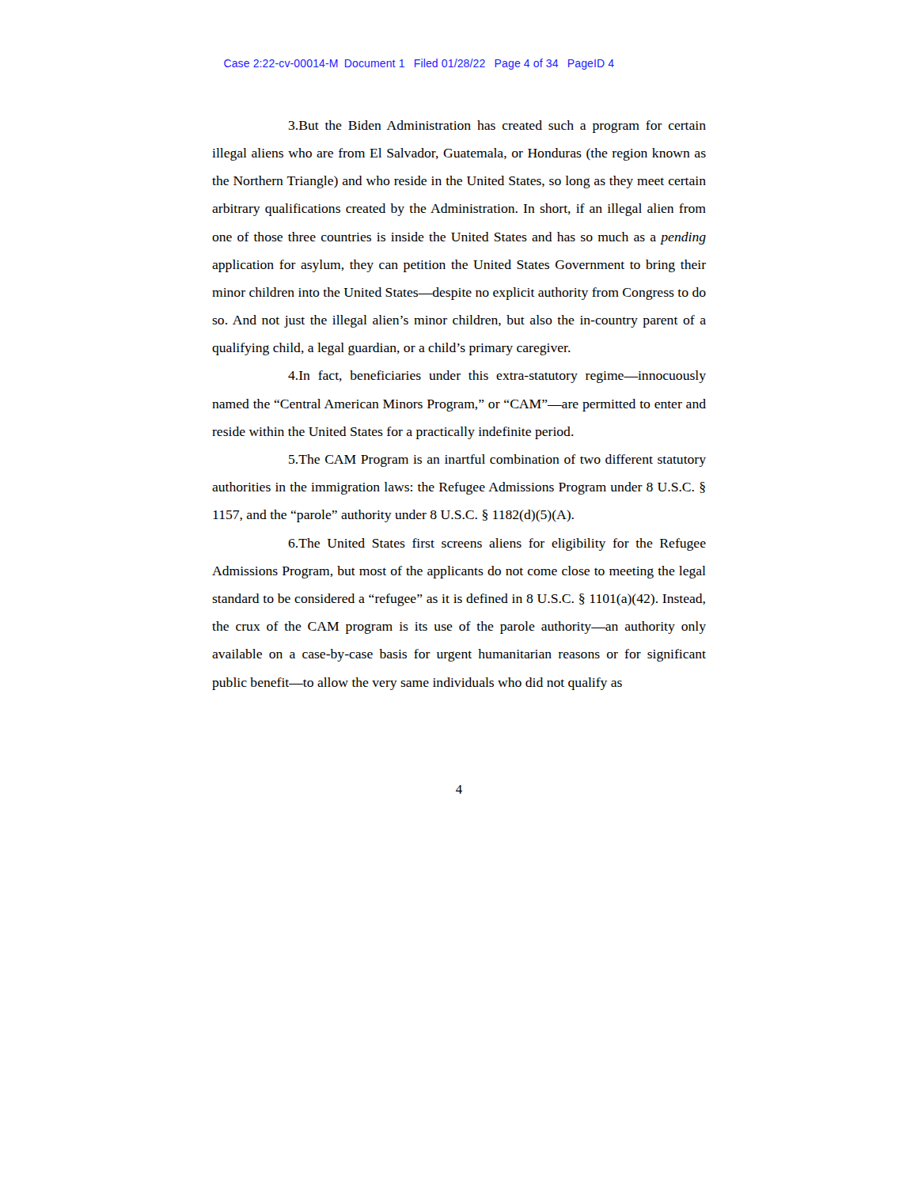Case 2:22-cv-00014-M Document 1 Filed 01/28/22 Page 4 of 34 PageID 4
3. But the Biden Administration has created such a program for certain illegal aliens who are from El Salvador, Guatemala, or Honduras (the region known as the Northern Triangle) and who reside in the United States, so long as they meet certain arbitrary qualifications created by the Administration. In short, if an illegal alien from one of those three countries is inside the United States and has so much as a pending application for asylum, they can petition the United States Government to bring their minor children into the United States—despite no explicit authority from Congress to do so. And not just the illegal alien’s minor children, but also the in-country parent of a qualifying child, a legal guardian, or a child’s primary caregiver.
4. In fact, beneficiaries under this extra-statutory regime—innocuously named the “Central American Minors Program,” or “CAM”—are permitted to enter and reside within the United States for a practically indefinite period.
5. The CAM Program is an inartful combination of two different statutory authorities in the immigration laws: the Refugee Admissions Program under 8 U.S.C. § 1157, and the “parole” authority under 8 U.S.C. § 1182(d)(5)(A).
6. The United States first screens aliens for eligibility for the Refugee Admissions Program, but most of the applicants do not come close to meeting the legal standard to be considered a “refugee” as it is defined in 8 U.S.C. § 1101(a)(42). Instead, the crux of the CAM program is its use of the parole authority—an authority only available on a case-by-case basis for urgent humanitarian reasons or for significant public benefit—to allow the very same individuals who did not qualify as
4